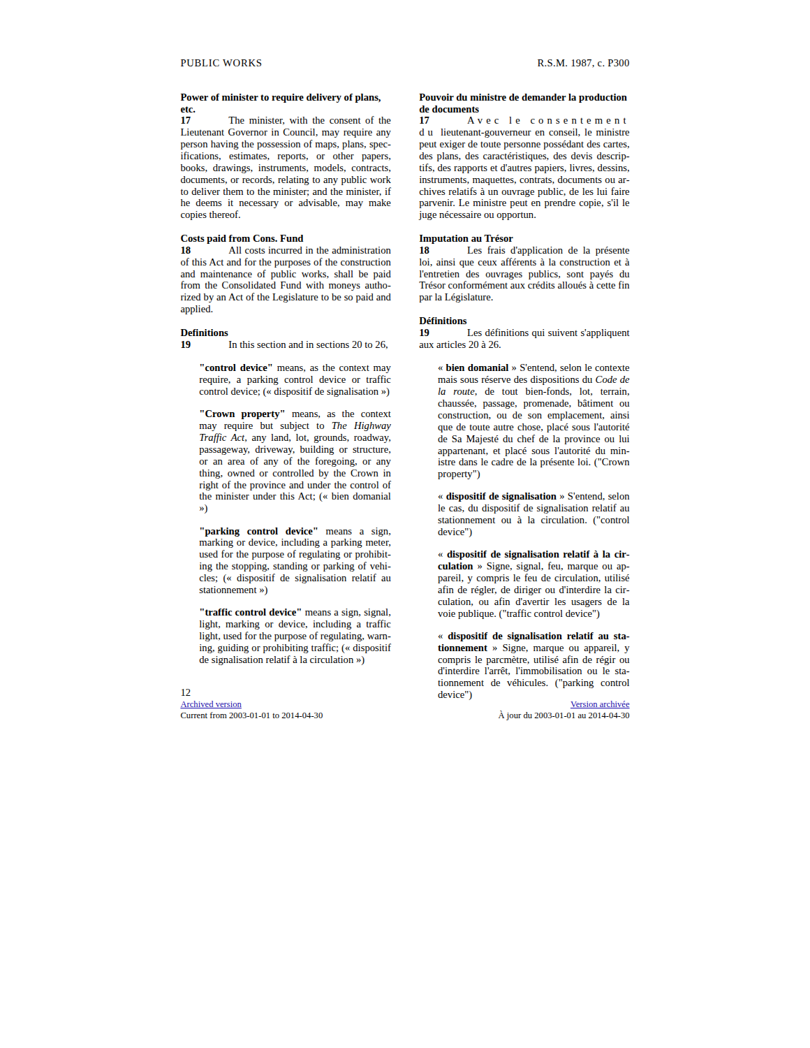Public Works
R.S.M. 1987, c. P300
Power of minister to require delivery of plans, etc.
17 The minister, with the consent of the Lieutenant Governor in Council, may require any person having the possession of maps, plans, specifications, estimates, reports, or other papers, books, drawings, instruments, models, contracts, documents, or records, relating to any public work to deliver them to the minister; and the minister, if he deems it necessary or advisable, may make copies thereof.
Costs paid from Cons. Fund
18 All costs incurred in the administration of this Act and for the purposes of the construction and maintenance of public works, shall be paid from the Consolidated Fund with moneys authorized by an Act of the Legislature to be so paid and applied.
Definitions
19 In this section and in sections 20 to 26,
"control device" means, as the context may require, a parking control device or traffic control device; (« dispositif de signalisation »)
"Crown property" means, as the context may require but subject to The Highway Traffic Act, any land, lot, grounds, roadway, passageway, driveway, building or structure, or an area of any of the foregoing, or any thing, owned or controlled by the Crown in right of the province and under the control of the minister under this Act; (« bien domanial »)
"parking control device" means a sign, marking or device, including a parking meter, used for the purpose of regulating or prohibiting the stopping, standing or parking of vehicles; (« dispositif de signalisation relatif au stationnement »)
"traffic control device" means a sign, signal, light, marking or device, including a traffic light, used for the purpose of regulating, warning, guiding or prohibiting traffic; (« dispositif de signalisation relatif à la circulation »)
Pouvoir du ministre de demander la production de documents
17 Avec le consentement du lieutenant-gouverneur en conseil, le ministre peut exiger de toute personne possédant des cartes, des plans, des caractéristiques, des devis descriptifs, des rapports et d'autres papiers, livres, dessins, instruments, maquettes, contrats, documents ou archives relatifs à un ouvrage public, de les lui faire parvenir. Le ministre peut en prendre copie, s'il le juge nécessaire ou opportun.
Imputation au Trésor
18 Les frais d'application de la présente loi, ainsi que ceux afférents à la construction et à l'entretien des ouvrages publics, sont payés du Trésor conformément aux crédits alloués à cette fin par la Législature.
Définitions
19 Les définitions qui suivent s'appliquent aux articles 20 à 26.
« bien domanial » S'entend, selon le contexte mais sous réserve des dispositions du Code de la route, de tout bien-fonds, lot, terrain, chaussée, passage, promenade, bâtiment ou construction, ou de son emplacement, ainsi que de toute autre chose, placé sous l'autorité de Sa Majesté du chef de la province ou lui appartenant, et placé sous l'autorité du ministre dans le cadre de la présente loi. ("Crown property")
« dispositif de signalisation » S'entend, selon le cas, du dispositif de signalisation relatif au stationnement ou à la circulation. ("control device")
« dispositif de signalisation relatif à la circulation » Signe, signal, feu, marque ou appareil, y compris le feu de circulation, utilisé afin de régler, de diriger ou d'interdire la circulation, ou afin d'avertir les usagers de la voie publique. ("traffic control device")
« dispositif de signalisation relatif au stationnement » Signe, marque ou appareil, y compris le parcmètre, utilisé afin de régir ou d'interdire l'arrêt, l'immobilisation ou le stationnement de véhicules. ("parking control device")
12
Archived version
Current from 2003-01-01 to 2014-04-30
Version archivée
À jour du 2003-01-01 au 2014-04-30